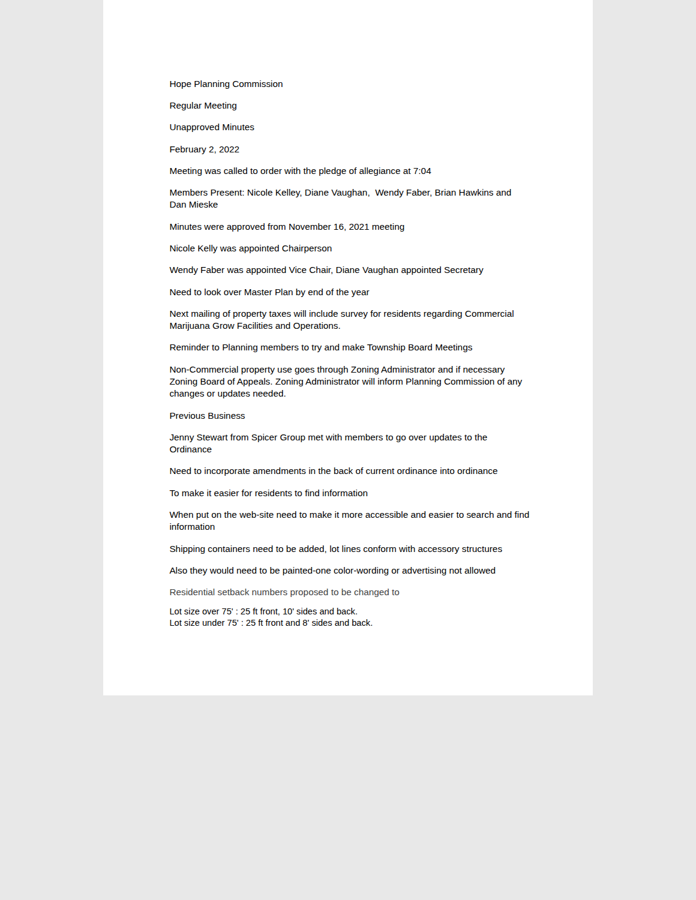Hope Planning Commission
Regular Meeting
Unapproved Minutes
February 2, 2022
Meeting was called to order with the pledge of allegiance at 7:04
Members Present: Nicole Kelley, Diane Vaughan, Wendy Faber, Brian Hawkins and Dan Mieske
Minutes were approved from November 16, 2021 meeting
Nicole Kelly was appointed Chairperson
Wendy Faber was appointed Vice Chair, Diane Vaughan appointed Secretary
Need to look over Master Plan by end of the year
Next mailing of property taxes will include survey for residents regarding Commercial Marijuana Grow Facilities and Operations.
Reminder to Planning members to try and make Township Board Meetings
Non-Commercial property use goes through Zoning Administrator and if necessary Zoning Board of Appeals. Zoning Administrator will inform Planning Commission of any changes or updates needed.
Previous Business
Jenny Stewart from Spicer Group met with members to go over updates to the Ordinance
Need to incorporate amendments in the back of current ordinance into ordinance
To make it easier for residents to find information
When put on the web-site need to make it more accessible and easier to search and find information
Shipping containers need to be added, lot lines conform with accessory structures
Also they would need to be painted-one color-wording or advertising not allowed
Residential setback numbers proposed to be changed to
Lot size over 75' : 25 ft front, 10' sides and back.
Lot size under 75' : 25 ft front and 8' sides and back.